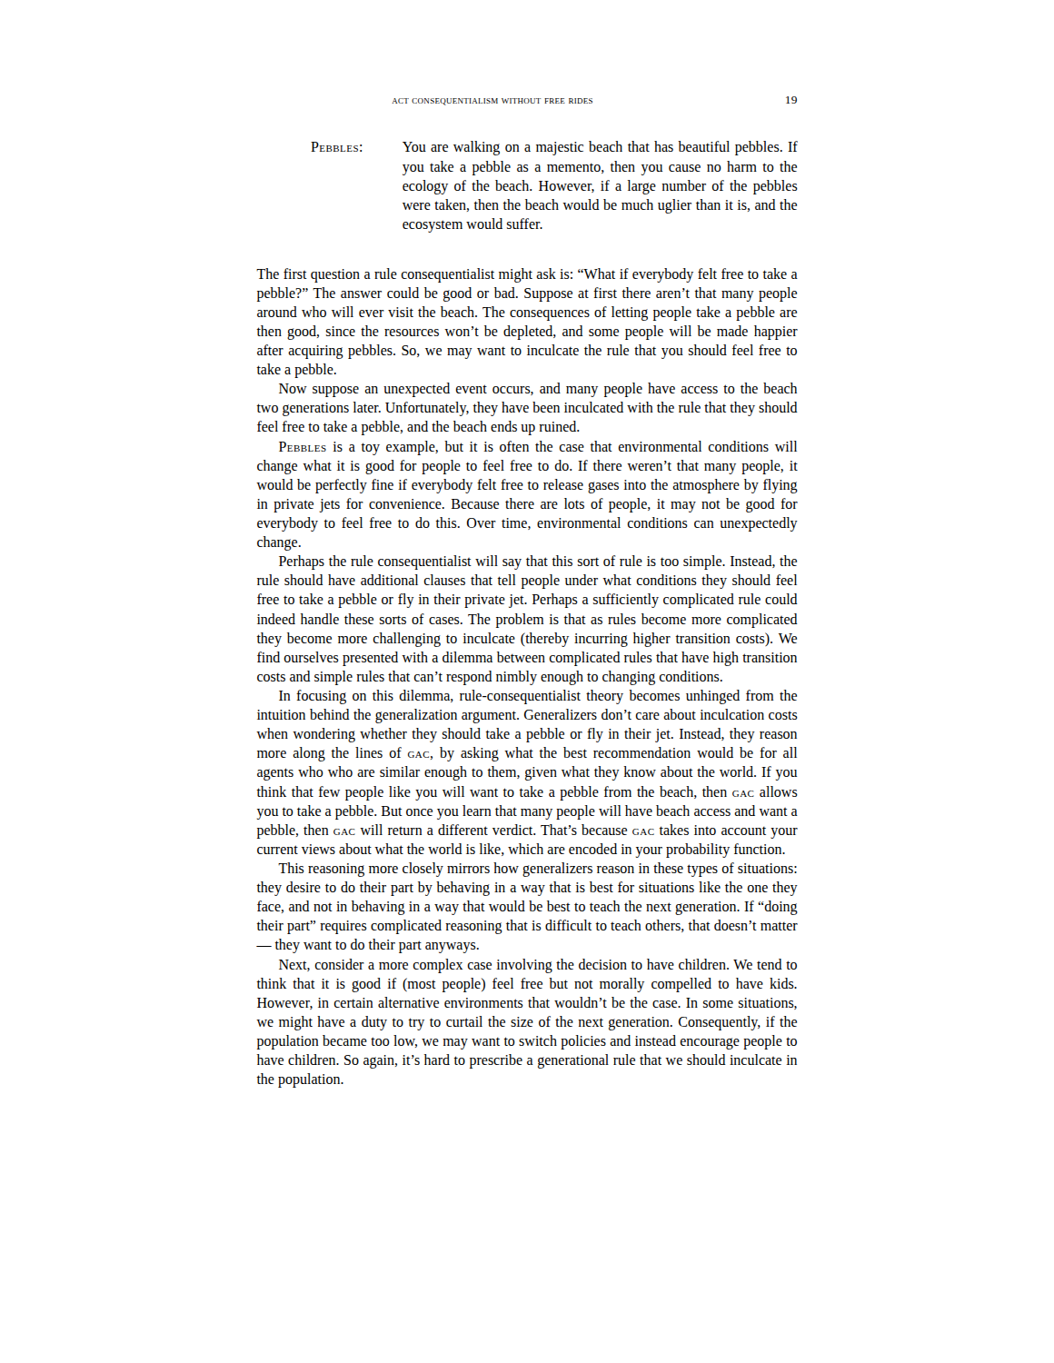act consequentialism without free rides 19
Pebbles: You are walking on a majestic beach that has beautiful pebbles. If you take a pebble as a memento, then you cause no harm to the ecology of the beach. However, if a large number of the pebbles were taken, then the beach would be much uglier than it is, and the ecosystem would suffer.
The first question a rule consequentialist might ask is: “What if everybody felt free to take a pebble?” The answer could be good or bad. Suppose at first there aren’t that many people around who will ever visit the beach. The consequences of letting people take a pebble are then good, since the resources won’t be depleted, and some people will be made happier after acquiring pebbles. So, we may want to inculcate the rule that you should feel free to take a pebble.
Now suppose an unexpected event occurs, and many people have access to the beach two generations later. Unfortunately, they have been inculcated with the rule that they should feel free to take a pebble, and the beach ends up ruined.
Pebbles is a toy example, but it is often the case that environmental conditions will change what it is good for people to feel free to do. If there weren’t that many people, it would be perfectly fine if everybody felt free to release gases into the atmosphere by flying in private jets for convenience. Because there are lots of people, it may not be good for everybody to feel free to do this. Over time, environmental conditions can unexpectedly change.
Perhaps the rule consequentialist will say that this sort of rule is too simple. Instead, the rule should have additional clauses that tell people under what conditions they should feel free to take a pebble or fly in their private jet. Perhaps a sufficiently complicated rule could indeed handle these sorts of cases. The problem is that as rules become more complicated they become more challenging to inculcate (thereby incurring higher transition costs). We find ourselves presented with a dilemma between complicated rules that have high transition costs and simple rules that can’t respond nimbly enough to changing conditions.
In focusing on this dilemma, rule-consequentialist theory becomes unhinged from the intuition behind the generalization argument. Generalizers don’t care about inculcation costs when wondering whether they should take a pebble or fly in their jet. Instead, they reason more along the lines of gac, by asking what the best recommendation would be for all agents who who are similar enough to them, given what they know about the world. If you think that few people like you will want to take a pebble from the beach, then gac allows you to take a pebble. But once you learn that many people will have beach access and want a pebble, then gac will return a different verdict. That’s because gac takes into account your current views about what the world is like, which are encoded in your probability function.
This reasoning more closely mirrors how generalizers reason in these types of situations: they desire to do their part by behaving in a way that is best for situations like the one they face, and not in behaving in a way that would be best to teach the next generation. If “doing their part” requires complicated reasoning that is difficult to teach others, that doesn’t matter — they want to do their part anyways.
Next, consider a more complex case involving the decision to have children. We tend to think that it is good if (most people) feel free but not morally compelled to have kids. However, in certain alternative environments that wouldn’t be the case. In some situations, we might have a duty to try to curtail the size of the next generation. Consequently, if the population became too low, we may want to switch policies and instead encourage people to have children. So again, it’s hard to prescribe a generational rule that we should inculcate in the population.